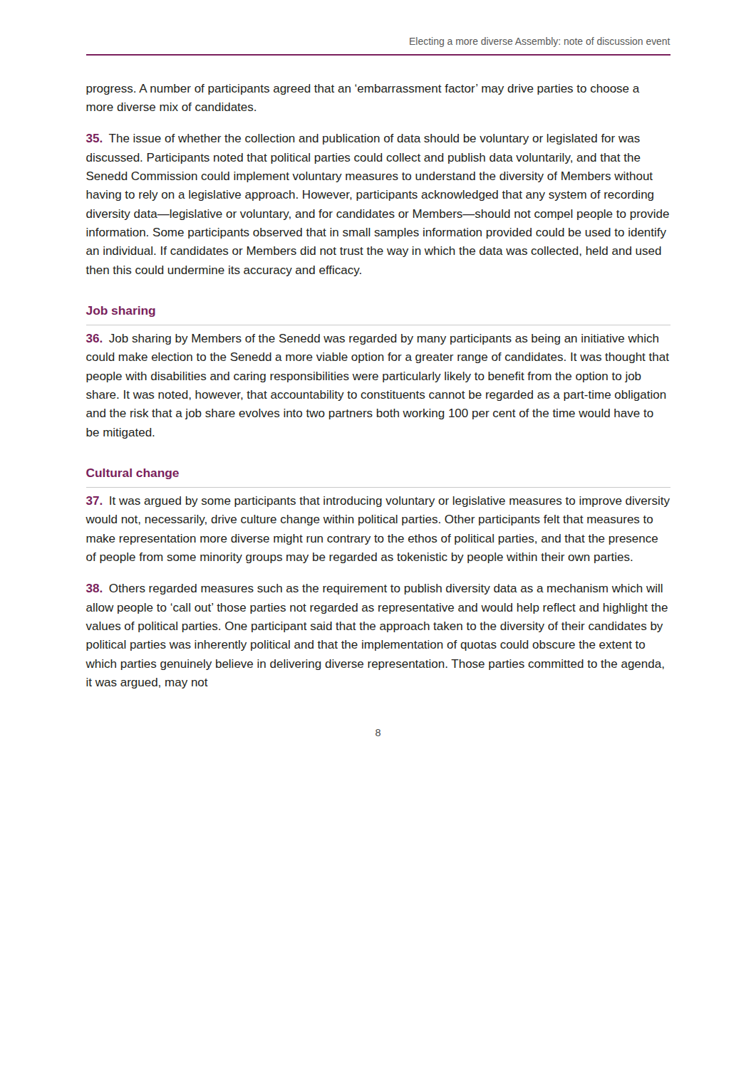Electing a more diverse Assembly: note of discussion event
progress. A number of participants agreed that an ‘embarrassment factor’ may drive parties to choose a more diverse mix of candidates.
35. The issue of whether the collection and publication of data should be voluntary or legislated for was discussed. Participants noted that political parties could collect and publish data voluntarily, and that the Senedd Commission could implement voluntary measures to understand the diversity of Members without having to rely on a legislative approach. However, participants acknowledged that any system of recording diversity data—legislative or voluntary, and for candidates or Members—should not compel people to provide information. Some participants observed that in small samples information provided could be used to identify an individual. If candidates or Members did not trust the way in which the data was collected, held and used then this could undermine its accuracy and efficacy.
Job sharing
36. Job sharing by Members of the Senedd was regarded by many participants as being an initiative which could make election to the Senedd a more viable option for a greater range of candidates. It was thought that people with disabilities and caring responsibilities were particularly likely to benefit from the option to job share. It was noted, however, that accountability to constituents cannot be regarded as a part-time obligation and the risk that a job share evolves into two partners both working 100 per cent of the time would have to be mitigated.
Cultural change
37. It was argued by some participants that introducing voluntary or legislative measures to improve diversity would not, necessarily, drive culture change within political parties. Other participants felt that measures to make representation more diverse might run contrary to the ethos of political parties, and that the presence of people from some minority groups may be regarded as tokenistic by people within their own parties.
38. Others regarded measures such as the requirement to publish diversity data as a mechanism which will allow people to ‘call out’ those parties not regarded as representative and would help reflect and highlight the values of political parties. One participant said that the approach taken to the diversity of their candidates by political parties was inherently political and that the implementation of quotas could obscure the extent to which parties genuinely believe in delivering diverse representation. Those parties committed to the agenda, it was argued, may not
8